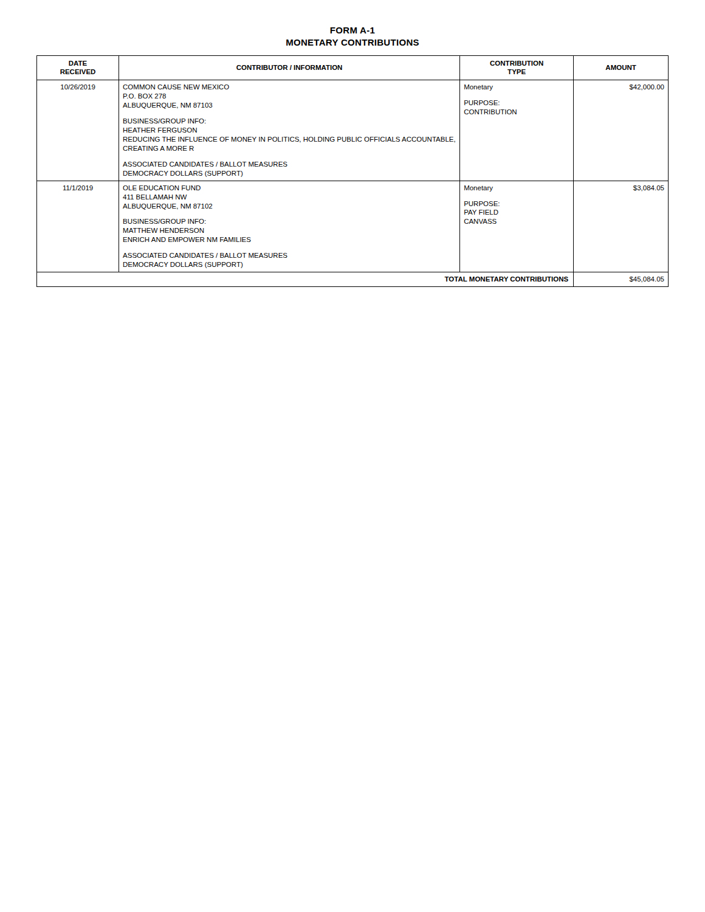FORM A-1
MONETARY CONTRIBUTIONS
| DATE RECEIVED | CONTRIBUTOR / INFORMATION | CONTRIBUTION TYPE | AMOUNT |
| --- | --- | --- | --- |
| 10/26/2019 | COMMON CAUSE NEW MEXICO P.O. BOX 278 ALBUQUERQUE, NM 87103 BUSINESS/GROUP INFO: HEATHER FERGUSON REDUCING THE INFLUENCE OF MONEY IN POLITICS, HOLDING PUBLIC OFFICIALS ACCOUNTABLE, CREATING A MORE R ASSOCIATED CANDIDATES / BALLOT MEASURES DEMOCRACY DOLLARS (SUPPORT) | Monetary PURPOSE: CONTRIBUTION | $42,000.00 |
| 11/1/2019 | OLE EDUCATION FUND 411 BELLAMAH NW ALBUQUERQUE, NM 87102 BUSINESS/GROUP INFO: MATTHEW HENDERSON ENRICH AND EMPOWER NM FAMILIES ASSOCIATED CANDIDATES / BALLOT MEASURES DEMOCRACY DOLLARS (SUPPORT) | Monetary PURPOSE: PAY FIELD CANVASS | $3,084.05 |
| TOTAL MONETARY CONTRIBUTIONS | $45,084.05 |